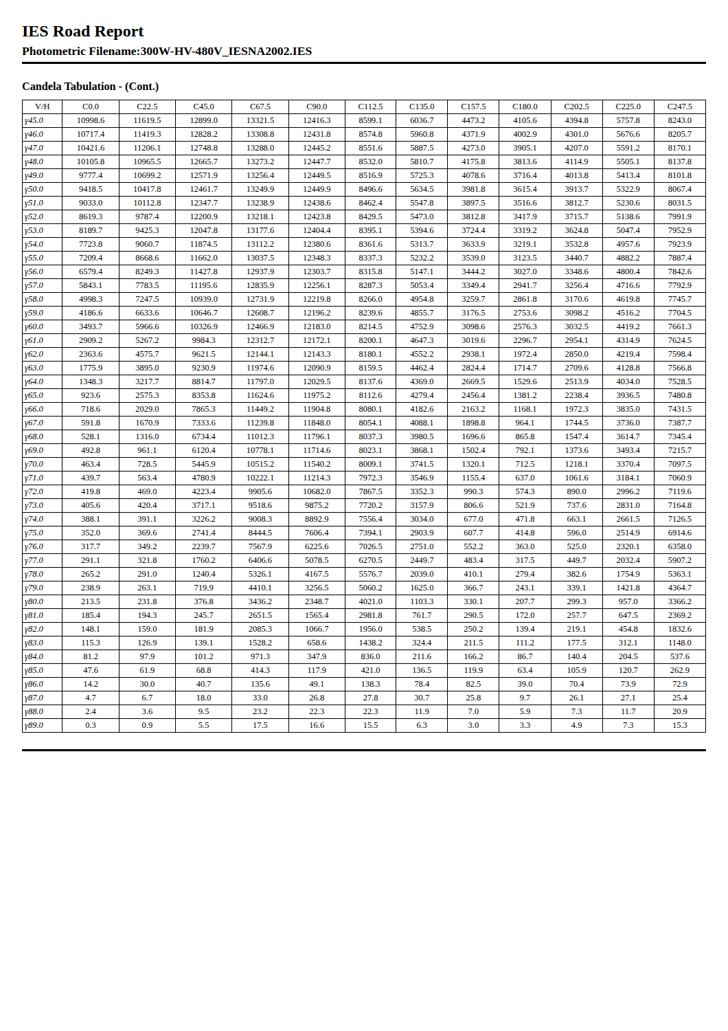IES Road Report
Photometric Filename:300W-HV-480V_IESNA2002.IES
Candela Tabulation - (Cont.)
| V/H | C0.0 | C22.5 | C45.0 | C67.5 | C90.0 | C112.5 | C135.0 | C157.5 | C180.0 | C202.5 | C225.0 | C247.5 |
| --- | --- | --- | --- | --- | --- | --- | --- | --- | --- | --- | --- | --- |
| γ45.0 | 10998.6 | 11619.5 | 12899.0 | 13321.5 | 12416.3 | 8599.1 | 6036.7 | 4473.2 | 4105.6 | 4394.8 | 5757.8 | 8243.0 |
| γ46.0 | 10717.4 | 11419.3 | 12828.2 | 13308.8 | 12431.8 | 8574.8 | 5960.8 | 4371.9 | 4002.9 | 4301.0 | 5676.6 | 8205.7 |
| γ47.0 | 10421.6 | 11206.1 | 12748.8 | 13288.0 | 12445.2 | 8551.6 | 5887.5 | 4273.0 | 3905.1 | 4207.0 | 5591.2 | 8170.1 |
| γ48.0 | 10105.8 | 10965.5 | 12665.7 | 13273.2 | 12447.7 | 8532.0 | 5810.7 | 4175.8 | 3813.6 | 4114.9 | 5505.1 | 8137.8 |
| γ49.0 | 9777.4 | 10699.2 | 12571.9 | 13256.4 | 12449.5 | 8516.9 | 5725.3 | 4078.6 | 3716.4 | 4013.8 | 5413.4 | 8101.8 |
| γ50.0 | 9418.5 | 10417.8 | 12461.7 | 13249.9 | 12449.9 | 8496.6 | 5634.5 | 3981.8 | 3615.4 | 3913.7 | 5322.9 | 8067.4 |
| γ51.0 | 9033.0 | 10112.8 | 12347.7 | 13238.9 | 12438.6 | 8462.4 | 5547.8 | 3897.5 | 3516.6 | 3812.7 | 5230.6 | 8031.5 |
| γ52.0 | 8619.3 | 9787.4 | 12200.9 | 13218.1 | 12423.8 | 8429.5 | 5473.0 | 3812.8 | 3417.9 | 3715.7 | 5138.6 | 7991.9 |
| γ53.0 | 8189.7 | 9425.3 | 12047.8 | 13177.6 | 12404.4 | 8395.1 | 5394.6 | 3724.4 | 3319.2 | 3624.8 | 5047.4 | 7952.9 |
| γ54.0 | 7723.8 | 9060.7 | 11874.5 | 13112.2 | 12380.6 | 8361.6 | 5313.7 | 3633.9 | 3219.1 | 3532.8 | 4957.6 | 7923.9 |
| γ55.0 | 7209.4 | 8668.6 | 11662.0 | 13037.5 | 12348.3 | 8337.3 | 5232.2 | 3539.0 | 3123.5 | 3440.7 | 4882.2 | 7887.4 |
| γ56.0 | 6579.4 | 8249.3 | 11427.8 | 12937.9 | 12303.7 | 8315.8 | 5147.1 | 3444.2 | 3027.0 | 3348.6 | 4800.4 | 7842.6 |
| γ57.0 | 5843.1 | 7783.5 | 11195.6 | 12835.9 | 12256.1 | 8287.3 | 5053.4 | 3349.4 | 2941.7 | 3256.4 | 4716.6 | 7792.9 |
| γ58.0 | 4998.3 | 7247.5 | 10939.0 | 12731.9 | 12219.8 | 8266.0 | 4954.8 | 3259.7 | 2861.8 | 3170.6 | 4619.8 | 7745.7 |
| γ59.0 | 4186.6 | 6633.6 | 10646.7 | 12608.7 | 12196.2 | 8239.6 | 4855.7 | 3176.5 | 2753.6 | 3098.2 | 4516.2 | 7704.5 |
| γ60.0 | 3493.7 | 5966.6 | 10326.9 | 12466.9 | 12183.0 | 8214.5 | 4752.9 | 3098.6 | 2576.3 | 3032.5 | 4419.2 | 7661.3 |
| γ61.0 | 2909.2 | 5267.2 | 9984.3 | 12312.7 | 12172.1 | 8200.1 | 4647.3 | 3019.6 | 2296.7 | 2954.1 | 4314.9 | 7624.5 |
| γ62.0 | 2363.6 | 4575.7 | 9621.5 | 12144.1 | 12143.3 | 8180.1 | 4552.2 | 2938.1 | 1972.4 | 2850.0 | 4219.4 | 7598.4 |
| γ63.0 | 1775.9 | 3895.0 | 9230.9 | 11974.6 | 12090.9 | 8159.5 | 4462.4 | 2824.4 | 1714.7 | 2709.6 | 4128.8 | 7566.8 |
| γ64.0 | 1348.3 | 3217.7 | 8814.7 | 11797.0 | 12029.5 | 8137.6 | 4369.0 | 2669.5 | 1529.6 | 2513.9 | 4034.0 | 7528.5 |
| γ65.0 | 923.6 | 2575.3 | 8353.8 | 11624.6 | 11975.2 | 8112.6 | 4279.4 | 2456.4 | 1381.2 | 2238.4 | 3936.5 | 7480.8 |
| γ66.0 | 718.6 | 2029.0 | 7865.3 | 11449.2 | 11904.8 | 8080.1 | 4182.6 | 2163.2 | 1168.1 | 1972.3 | 3835.0 | 7431.5 |
| γ67.0 | 591.8 | 1670.9 | 7333.6 | 11239.8 | 11848.0 | 8054.1 | 4088.1 | 1898.8 | 964.1 | 1744.5 | 3736.0 | 7387.7 |
| γ68.0 | 528.1 | 1316.0 | 6734.4 | 11012.3 | 11796.1 | 8037.3 | 3980.5 | 1696.6 | 865.8 | 1547.4 | 3614.7 | 7345.4 |
| γ69.0 | 492.8 | 961.1 | 6120.4 | 10778.1 | 11714.6 | 8023.1 | 3868.1 | 1502.4 | 792.1 | 1373.6 | 3493.4 | 7215.7 |
| γ70.0 | 463.4 | 728.5 | 5445.9 | 10515.2 | 11540.2 | 8009.1 | 3741.5 | 1320.1 | 712.5 | 1218.1 | 3370.4 | 7097.5 |
| γ71.0 | 439.7 | 563.4 | 4780.9 | 10222.1 | 11214.3 | 7972.3 | 3546.9 | 1155.4 | 637.0 | 1061.6 | 3184.1 | 7060.9 |
| γ72.0 | 419.8 | 469.0 | 4223.4 | 9905.6 | 10682.0 | 7867.5 | 3352.3 | 990.3 | 574.3 | 890.0 | 2996.2 | 7119.6 |
| γ73.0 | 405.6 | 420.4 | 3717.1 | 9518.6 | 9875.2 | 7720.2 | 3157.9 | 806.6 | 521.9 | 737.6 | 2831.0 | 7164.8 |
| γ74.0 | 388.1 | 391.1 | 3226.2 | 9008.3 | 8892.9 | 7556.4 | 3034.0 | 677.0 | 471.8 | 663.1 | 2661.5 | 7126.5 |
| γ75.0 | 352.0 | 369.6 | 2741.4 | 8444.5 | 7606.4 | 7394.1 | 2903.9 | 607.7 | 414.8 | 596.0 | 2514.9 | 6914.6 |
| γ76.0 | 317.7 | 349.2 | 2239.7 | 7567.9 | 6225.6 | 7026.5 | 2751.0 | 552.2 | 363.0 | 525.0 | 2320.1 | 6358.0 |
| γ77.0 | 291.1 | 321.8 | 1760.2 | 6406.6 | 5078.5 | 6270.5 | 2449.7 | 483.4 | 317.5 | 449.7 | 2032.4 | 5907.2 |
| γ78.0 | 265.2 | 291.0 | 1240.4 | 5326.1 | 4167.5 | 5576.7 | 2039.0 | 410.1 | 279.4 | 382.6 | 1754.9 | 5363.1 |
| γ79.0 | 238.9 | 263.1 | 719.9 | 4410.1 | 3256.5 | 5060.2 | 1625.0 | 366.7 | 243.1 | 339.1 | 1421.8 | 4364.7 |
| γ80.0 | 213.5 | 231.8 | 376.8 | 3436.2 | 2348.7 | 4021.0 | 1103.3 | 330.1 | 207.7 | 299.3 | 957.0 | 3366.2 |
| γ81.0 | 185.4 | 194.3 | 245.7 | 2651.5 | 1565.4 | 2981.8 | 761.7 | 290.5 | 172.0 | 257.7 | 647.5 | 2369.2 |
| γ82.0 | 148.1 | 159.0 | 181.9 | 2085.3 | 1066.7 | 1956.0 | 538.5 | 250.2 | 139.4 | 219.1 | 454.8 | 1832.6 |
| γ83.0 | 115.3 | 126.9 | 139.1 | 1528.2 | 658.6 | 1438.2 | 324.4 | 211.5 | 111.2 | 177.5 | 312.1 | 1148.0 |
| γ84.0 | 81.2 | 97.9 | 101.2 | 971.3 | 347.9 | 836.0 | 211.6 | 166.2 | 86.7 | 140.4 | 204.5 | 537.6 |
| γ85.0 | 47.6 | 61.9 | 68.8 | 414.3 | 117.9 | 421.0 | 136.5 | 119.9 | 63.4 | 105.9 | 120.7 | 262.9 |
| γ86.0 | 14.2 | 30.0 | 40.7 | 135.6 | 49.1 | 138.3 | 78.4 | 82.5 | 39.0 | 70.4 | 73.9 | 72.9 |
| γ87.0 | 4.7 | 6.7 | 18.0 | 33.0 | 26.8 | 27.8 | 30.7 | 25.8 | 9.7 | 26.1 | 27.1 | 25.4 |
| γ88.0 | 2.4 | 3.6 | 9.5 | 23.2 | 22.3 | 22.3 | 11.9 | 7.0 | 5.9 | 7.3 | 11.7 | 20.9 |
| γ89.0 | 0.3 | 0.9 | 5.5 | 17.5 | 16.6 | 15.5 | 6.3 | 3.0 | 3.3 | 4.9 | 7.3 | 15.3 |